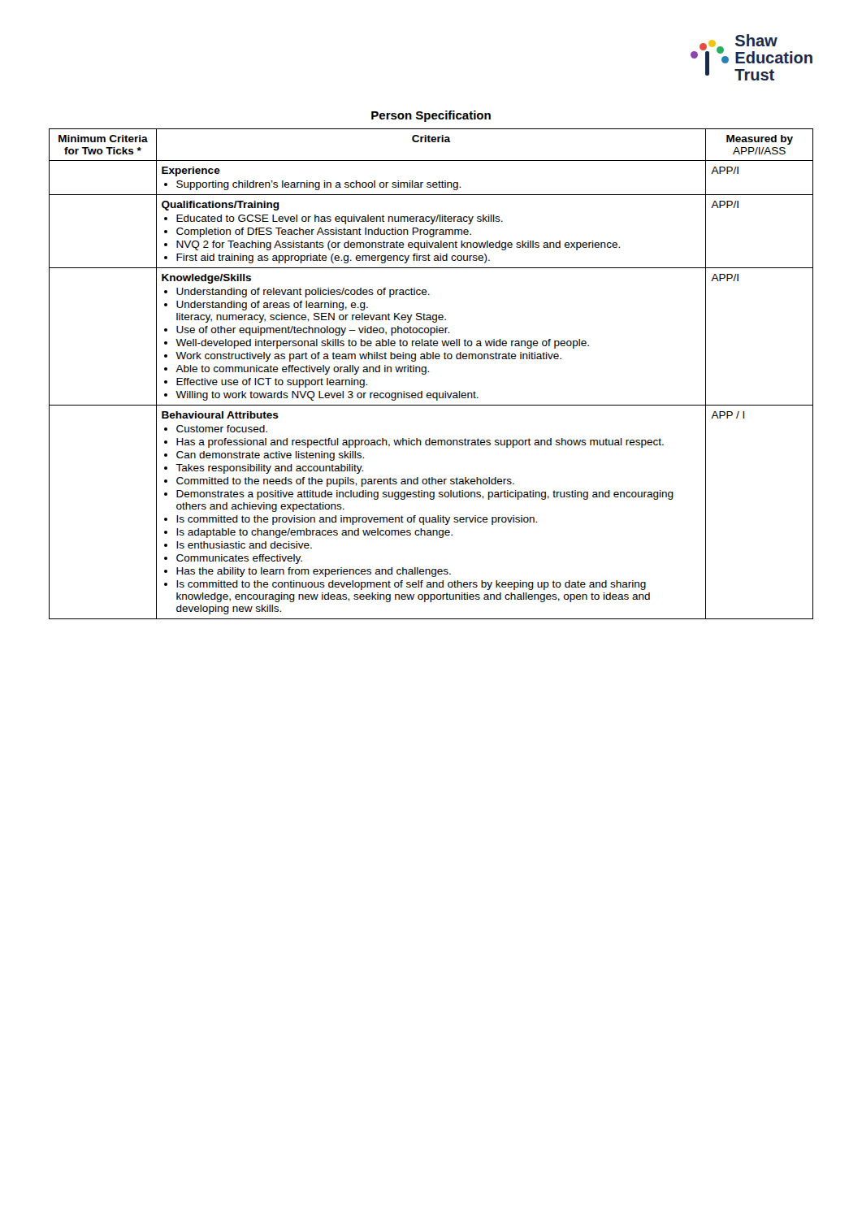Shaw
Education
Trust
Person Specification
| Minimum Criteria for Two Ticks * | Criteria | Measured by APP/I/ASS |
| --- | --- | --- |
| | Experience Supporting children’s learning in a school or similar setting. | APP/I |
| | Qualifications/Training Educated to GCSE Level or has equivalent numeracy/literacy skills. Completion of DfES Teacher Assistant Induction Programme. NVQ 2 for Teaching Assistants (or demonstrate equivalent knowledge skills and experience. First aid training as appropriate (e.g. emergency first aid course). | APP/I |
| | Knowledge/Skills Understanding of relevant policies/codes of practice. Understanding of areas of learning, e.g. literacy, numeracy, science, SEN or relevant Key Stage. Use of other equipment/technology – video, photocopier. Well-developed interpersonal skills to be able to relate well to a wide range of people. Work constructively as part of a team whilst being able to demonstrate initiative. Able to communicate effectively orally and in writing. Effective use of ICT to support learning. Willing to work towards NVQ Level 3 or recognised equivalent. | APP/I |
| | Behavioural Attributes Customer focused. Has a professional and respectful approach, which demonstrates support and shows mutual respect. Can demonstrate active listening skills. Takes responsibility and accountability. Committed to the needs of the pupils, parents and other stakeholders. Demonstrates a positive attitude including suggesting solutions, participating, trusting and encouraging others and achieving expectations. Is committed to the provision and improvement of quality service provision. Is adaptable to change/embraces and welcomes change. Is enthusiastic and decisive. Communicates effectively. Has the ability to learn from experiences and challenges. Is committed to the continuous development of self and others by keeping up to date and sharing knowledge, encouraging new ideas, seeking new opportunities and challenges, open to ideas and developing new skills. | APP / I |